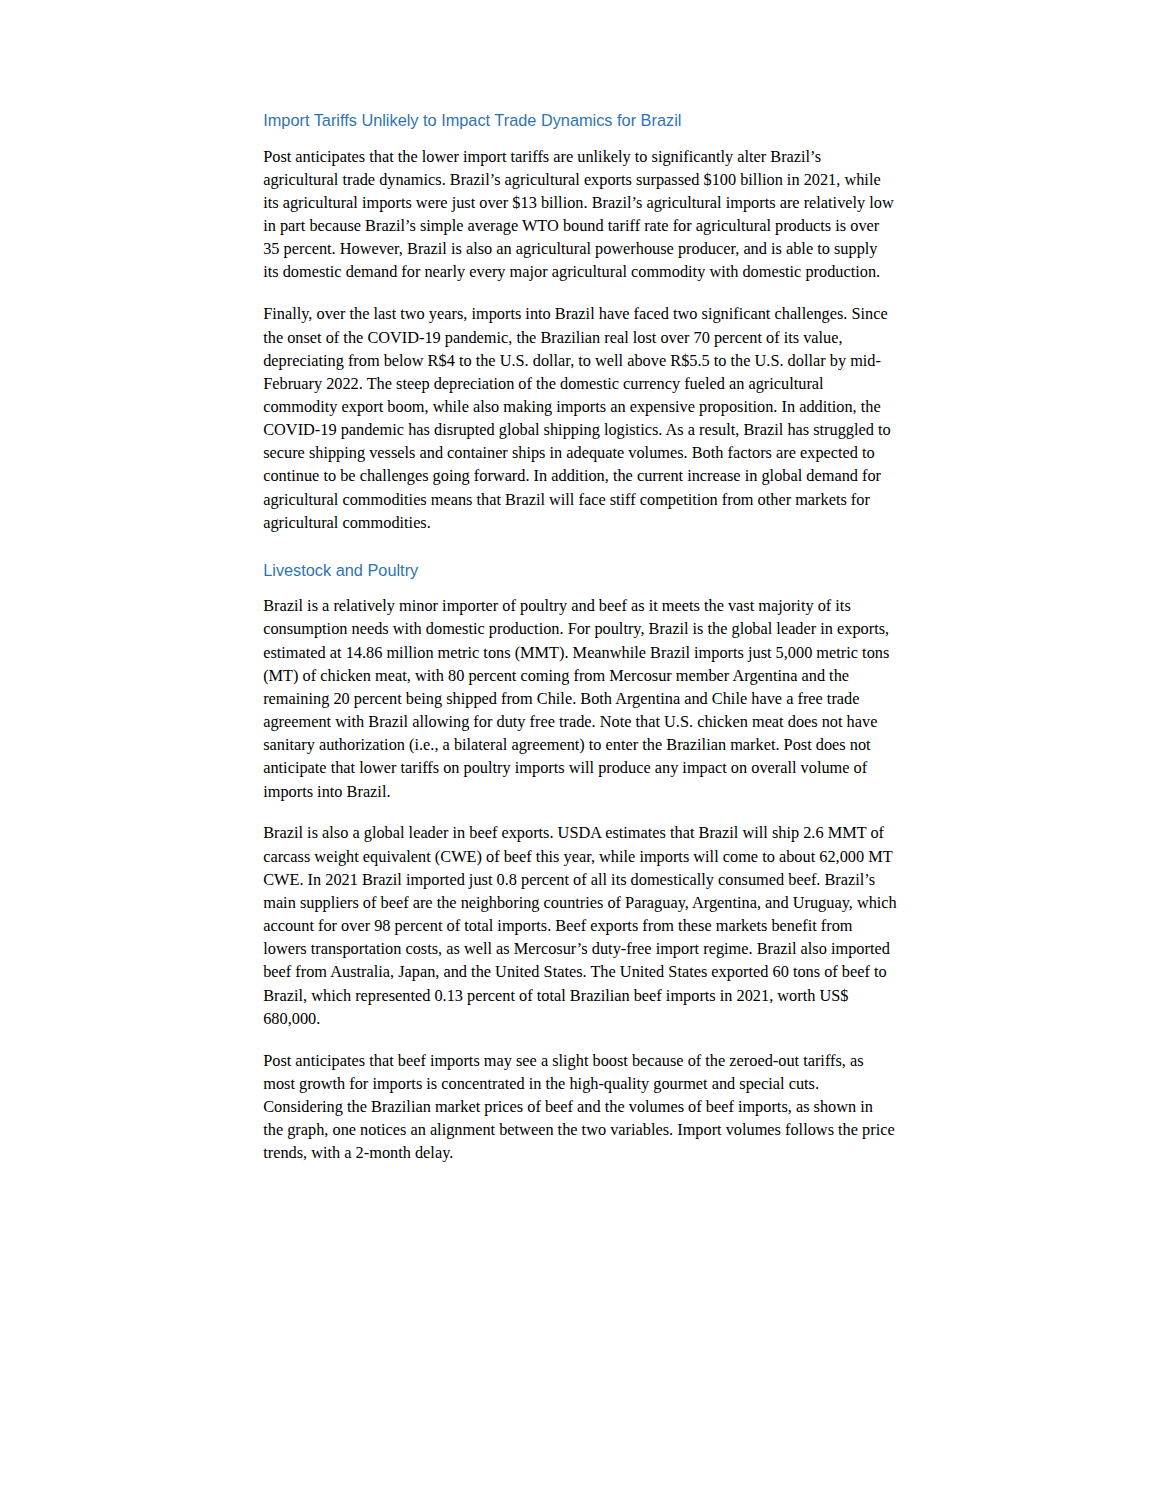Import Tariffs Unlikely to Impact Trade Dynamics for Brazil
Post anticipates that the lower import tariffs are unlikely to significantly alter Brazil’s agricultural trade dynamics. Brazil’s agricultural exports surpassed $100 billion in 2021, while its agricultural imports were just over $13 billion. Brazil’s agricultural imports are relatively low in part because Brazil’s simple average WTO bound tariff rate for agricultural products is over 35 percent. However, Brazil is also an agricultural powerhouse producer, and is able to supply its domestic demand for nearly every major agricultural commodity with domestic production.
Finally, over the last two years, imports into Brazil have faced two significant challenges. Since the onset of the COVID-19 pandemic, the Brazilian real lost over 70 percent of its value, depreciating from below R$4 to the U.S. dollar, to well above R$5.5 to the U.S. dollar by mid-February 2022. The steep depreciation of the domestic currency fueled an agricultural commodity export boom, while also making imports an expensive proposition. In addition, the COVID-19 pandemic has disrupted global shipping logistics. As a result, Brazil has struggled to secure shipping vessels and container ships in adequate volumes. Both factors are expected to continue to be challenges going forward. In addition, the current increase in global demand for agricultural commodities means that Brazil will face stiff competition from other markets for agricultural commodities.
Livestock and Poultry
Brazil is a relatively minor importer of poultry and beef as it meets the vast majority of its consumption needs with domestic production. For poultry, Brazil is the global leader in exports, estimated at 14.86 million metric tons (MMT). Meanwhile Brazil imports just 5,000 metric tons (MT) of chicken meat, with 80 percent coming from Mercosur member Argentina and the remaining 20 percent being shipped from Chile. Both Argentina and Chile have a free trade agreement with Brazil allowing for duty free trade. Note that U.S. chicken meat does not have sanitary authorization (i.e., a bilateral agreement) to enter the Brazilian market. Post does not anticipate that lower tariffs on poultry imports will produce any impact on overall volume of imports into Brazil.
Brazil is also a global leader in beef exports. USDA estimates that Brazil will ship 2.6 MMT of carcass weight equivalent (CWE) of beef this year, while imports will come to about 62,000 MT CWE. In 2021 Brazil imported just 0.8 percent of all its domestically consumed beef. Brazil’s main suppliers of beef are the neighboring countries of Paraguay, Argentina, and Uruguay, which account for over 98 percent of total imports. Beef exports from these markets benefit from lowers transportation costs, as well as Mercosur’s duty-free import regime. Brazil also imported beef from Australia, Japan, and the United States. The United States exported 60 tons of beef to Brazil, which represented 0.13 percent of total Brazilian beef imports in 2021, worth US$ 680,000.
Post anticipates that beef imports may see a slight boost because of the zeroed-out tariffs, as most growth for imports is concentrated in the high-quality gourmet and special cuts. Considering the Brazilian market prices of beef and the volumes of beef imports, as shown in the graph, one notices an alignment between the two variables. Import volumes follows the price trends, with a 2-month delay.